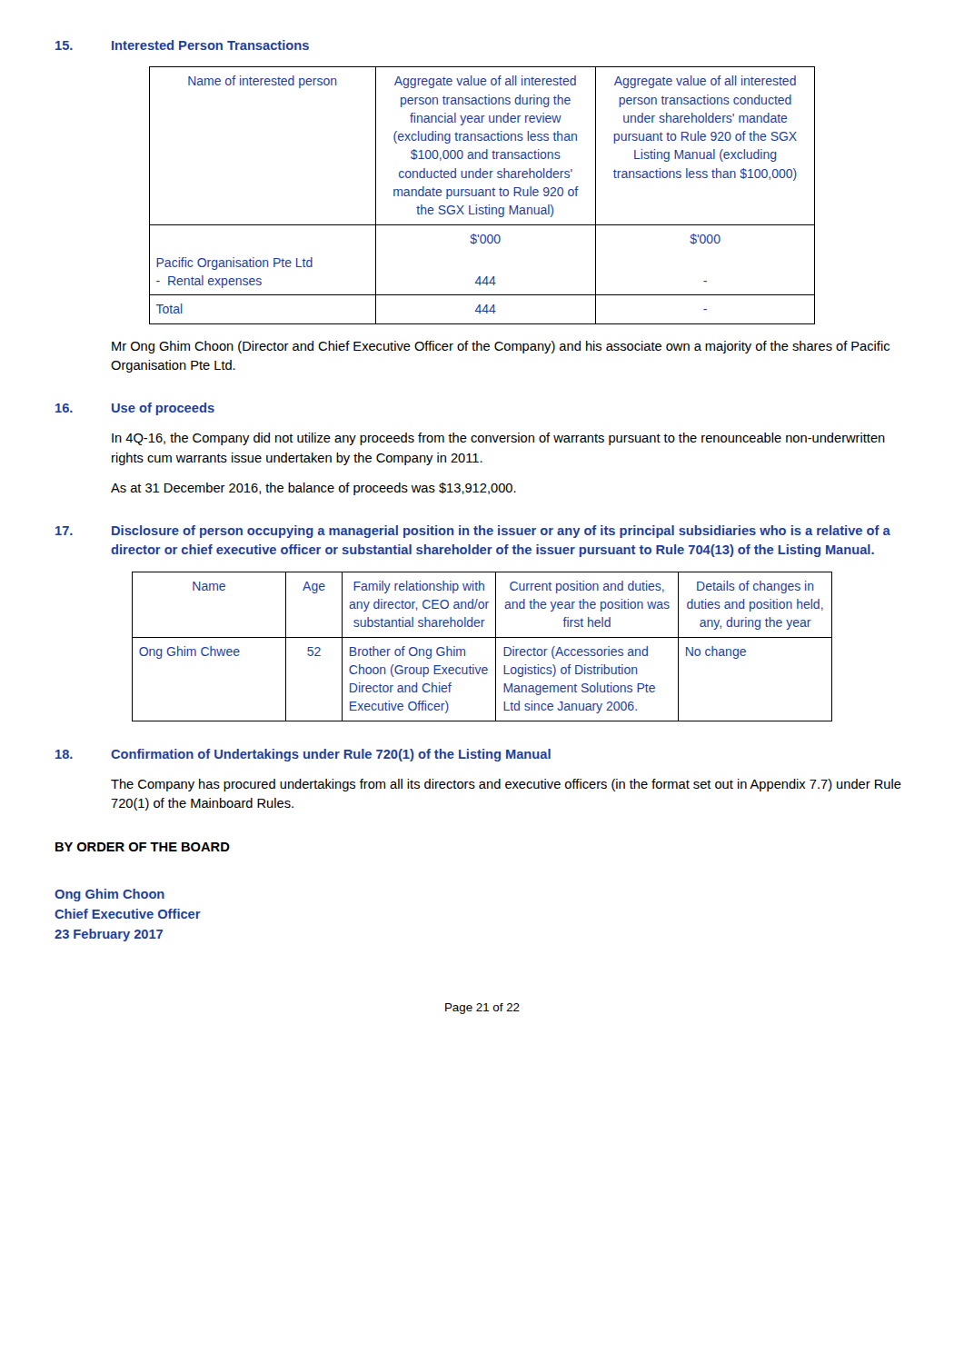15.
Interested Person Transactions
| Name of interested person | Aggregate value of all interested person transactions during the financial year under review (excluding transactions less than $100,000 and transactions conducted under shareholders' mandate pursuant to Rule 920 of the SGX Listing Manual) | Aggregate value of all interested person transactions conducted under shareholders' mandate pursuant to Rule 920 of the SGX Listing Manual (excluding transactions less than $100,000) |
| --- | --- | --- |
| Pacific Organisation Pte Ltd - Rental expenses | $'000 444 | $'000 - |
| Total | 444 | - |
Mr Ong Ghim Choon (Director and Chief Executive Officer of the Company) and his associate own a majority of the shares of Pacific Organisation Pte Ltd.
16.
Use of proceeds
In 4Q-16, the Company did not utilize any proceeds from the conversion of warrants pursuant to the renounceable non-underwritten rights cum warrants issue undertaken by the Company in 2011.
As at 31 December 2016, the balance of proceeds was $13,912,000.
17.
Disclosure of person occupying a managerial position in the issuer or any of its principal subsidiaries who is a relative of a director or chief executive officer or substantial shareholder of the issuer pursuant to Rule 704(13) of the Listing Manual.
| Name | Age | Family relationship with any director, CEO and/or substantial shareholder | Current position and duties, and the year the position was first held | Details of changes in duties and position held, any, during the year |
| --- | --- | --- | --- | --- |
| Ong Ghim Chwee | 52 | Brother of Ong Ghim Choon (Group Executive Director and Chief Executive Officer) | Director (Accessories and Logistics) of Distribution Management Solutions Pte Ltd since January 2006. | No change |
18.
Confirmation of Undertakings under Rule 720(1) of the Listing Manual
The Company has procured undertakings from all its directors and executive officers (in the format set out in Appendix 7.7) under Rule 720(1) of the Mainboard Rules.
BY ORDER OF THE BOARD
Ong Ghim Choon
Chief Executive Officer
23 February 2017
Page 21 of 22